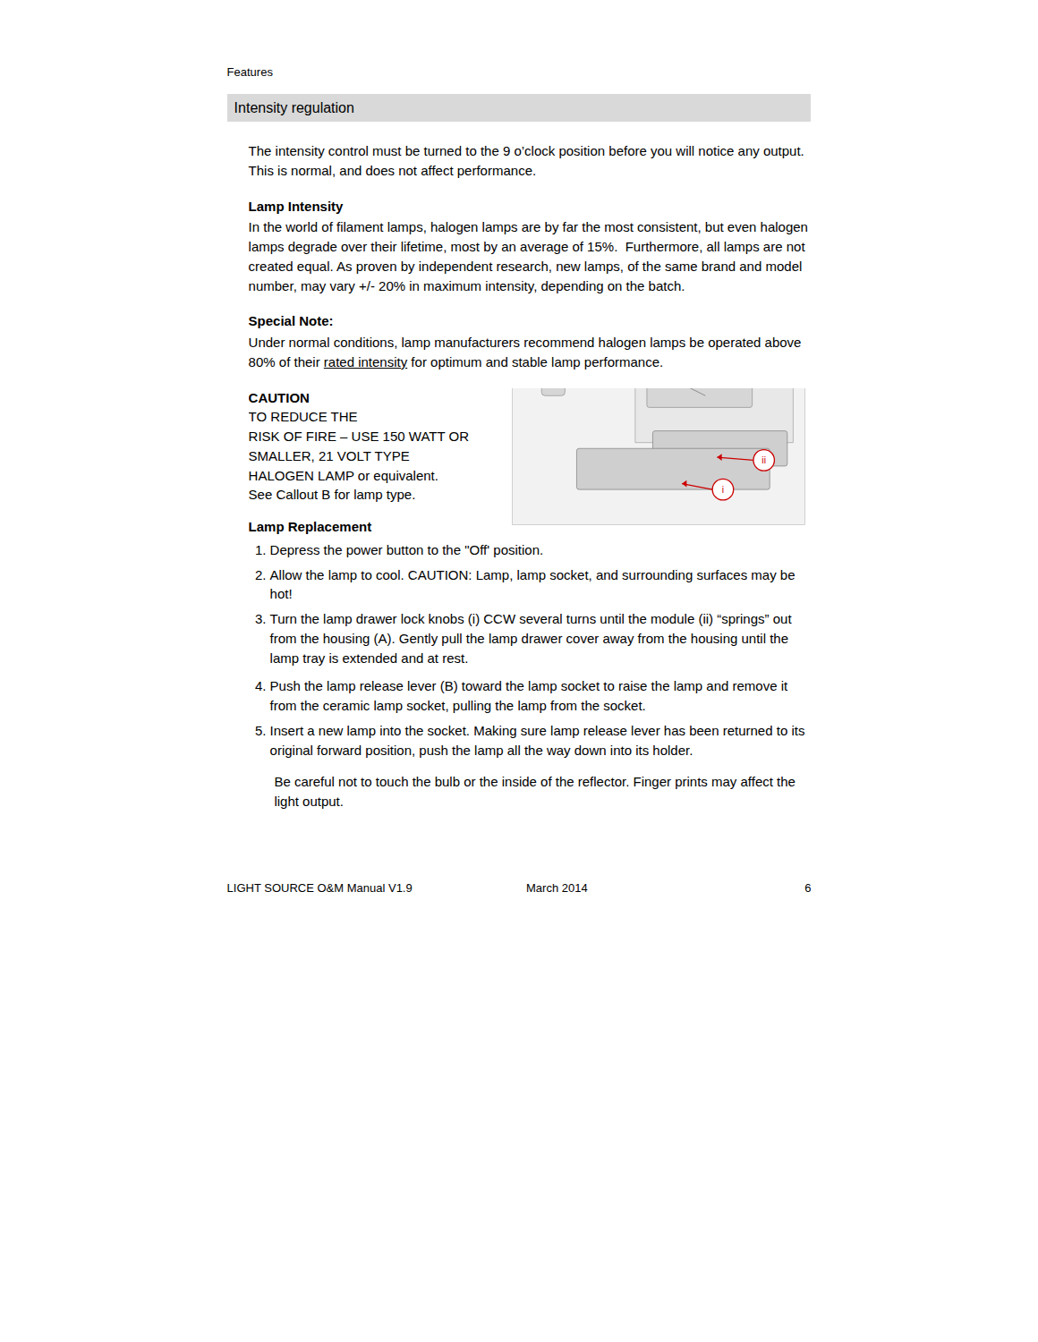Features
Intensity regulation
The intensity control must be turned to the 9 o’clock position before you will notice any output. This is normal, and does not affect performance.
Lamp Intensity
In the world of filament lamps, halogen lamps are by far the most consistent, but even halogen lamps degrade over their lifetime, most by an average of 15%. Furthermore, all lamps are not created equal. As proven by independent research, new lamps, of the same brand and model number, may vary +/- 20% in maximum intensity, depending on the batch.
Special Note:
Under normal conditions, lamp manufacturers recommend halogen lamps be operated above 80% of their rated intensity for optimum and stable lamp performance.
CAUTION
TO REDUCE THE
RISK OF FIRE – USE 150 WATT OR
SMALLER, 21 VOLT TYPE
HALOGEN LAMP or equivalent.
See Callout B for lamp type.
Lamp Replacement
Depress the power button to the "Off' position.
Allow the lamp to cool. CAUTION: Lamp, lamp socket, and surrounding surfaces may be hot!
Turn the lamp drawer lock knobs (i) CCW several turns until the module (ii) “springs” out from the housing (A). Gently pull the lamp drawer cover away from the housing until the lamp tray is extended and at rest.
Push the lamp release lever (B) toward the lamp socket to raise the lamp and remove it from the ceramic lamp socket, pulling the lamp from the socket.
Insert a new lamp into the socket. Making sure lamp release lever has been returned to its original forward position, push the lamp all the way down into its holder.
Be careful not to touch the bulb or the inside of the reflector. Finger prints may affect the light output.
LIGHT SOURCE O&M Manual V1.9 March 2014 6